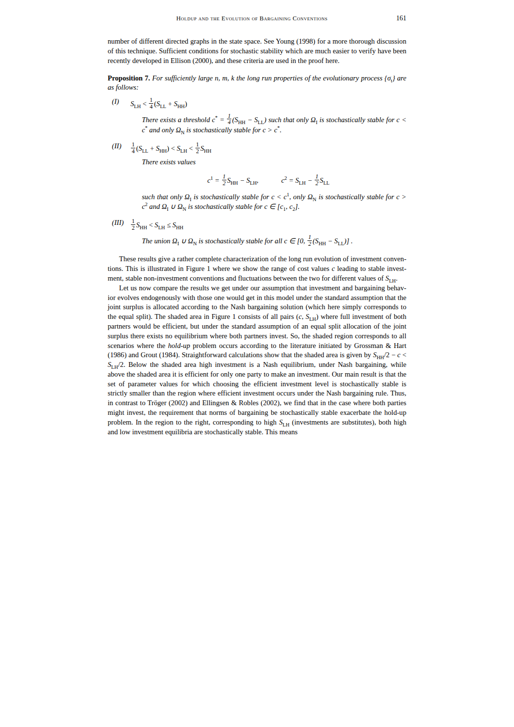Holdup and the Evolution of Bargaining Conventions 161
number of different directed graphs in the state space. See Young (1998) for a more thorough discussion of this technique. Sufficient conditions for stochastic stability which are much easier to verify have been recently developed in Ellison (2000), and these criteria are used in the proof here.
Proposition 7. For sufficiently large n, m, k the long run properties of the evolutionary process {σt} are as follows:
(I) SLH < 14(SLL + SHH) There exists a threshold c* = 14(SHH − SLL) such that only ΩI is stochastically stable for c < c* and only ΩN is stochastically stable for c > c*.
(II) 14(SLL + SHH) < SLH < 12 SHH There exists values
c1 = 12 SHH − SLH, c2 = SLH − 12 SLL
such that only ΩI is stochastically stable for c < c1, only ΩN is stochastically stable for c > c2 and ΩI ∪ ΩN is stochastically stable for c ∈ [c1, c2].
(III) 12 SHH < SLH ≤ SHH The union ΩI ∪ ΩN is stochastically stable for all c ∈ [0, 12(SHH − SLL)] .
These results give a rather complete characterization of the long run evolution of investment conventions. This is illustrated in Figure 1 where we show the range of cost values c leading to stable investment, stable non-investment conventions and fluctuations between the two for different values of SLH.
Let us now compare the results we get under our assumption that investment and bargaining behavior evolves endogenously with those one would get in this model under the standard assumption that the joint surplus is allocated according to the Nash bargaining solution (which here simply corresponds to the equal split). The shaded area in Figure 1 consists of all pairs (c, SLH) where full investment of both partners would be efficient, but under the standard assumption of an equal split allocation of the joint surplus there exists no equilibrium where both partners invest. So, the shaded region corresponds to all scenarios where the hold-up problem occurs according to the literature initiated by Grossman & Hart (1986) and Grout (1984). Straightforward calculations show that the shaded area is given by SHH/2 − c < SLH/2. Below the shaded area high investment is a Nash equilibrium, under Nash bargaining, while above the shaded area it is efficient for only one party to make an investment. Our main result is that the set of parameter values for which choosing the efficient investment level is stochastically stable is strictly smaller than the region where efficient investment occurs under the Nash bargaining rule. Thus, in contrast to Tröger (2002) and Ellingsen & Robles (2002), we find that in the case where both parties might invest, the requirement that norms of bargaining be stochastically stable exacerbate the hold-up problem. In the region to the right, corresponding to high SLH (investments are substitutes), both high and low investment equilibria are stochastically stable. This means